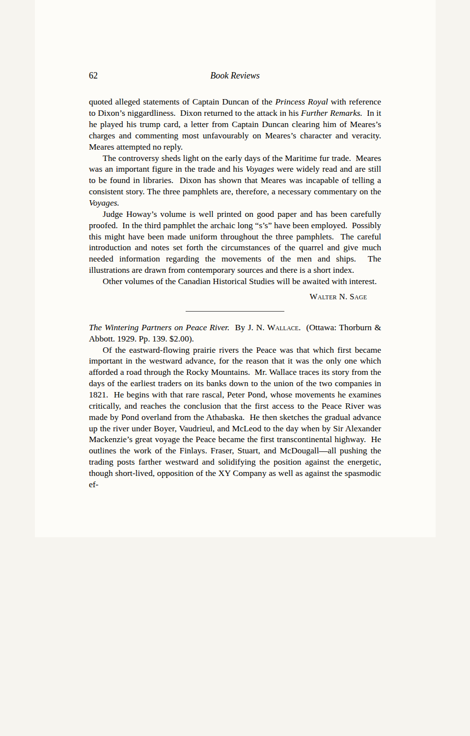62 Book Reviews
quoted alleged statements of Captain Duncan of the Princess Royal with reference to Dixon’s niggardliness. Dixon returned to the attack in his Further Remarks. In it he played his trump card, a letter from Captain Duncan clearing him of Meares’s charges and commenting most unfavourably on Meares’s character and veracity. Meares attempted no reply.
The controversy sheds light on the early days of the Maritime fur trade. Meares was an important figure in the trade and his Voyages were widely read and are still to be found in libraries. Dixon has shown that Meares was incapable of telling a consistent story. The three pamphlets are, therefore, a necessary commentary on the Voyages.
Judge Howay’s volume is well printed on good paper and has been carefully proofed. In the third pamphlet the archaic long “s’s” have been employed. Possibly this might have been made uniform throughout the three pamphlets. The careful introduction and notes set forth the circumstances of the quarrel and give much needed information regarding the movements of the men and ships. The illustrations are drawn from contemporary sources and there is a short index.
Other volumes of the Canadian Historical Studies will be awaited with interest.
Walter N. Sage
The Wintering Partners on Peace River. By J. N. Wallace. (Ottawa: Thorburn & Abbott. 1929. Pp. 139. $2.00).
Of the eastward-flowing prairie rivers the Peace was that which first became important in the westward advance, for the reason that it was the only one which afforded a road through the Rocky Mountains. Mr. Wallace traces its story from the days of the earliest traders on its banks down to the union of the two companies in 1821. He begins with that rare rascal, Peter Pond, whose movements he examines critically, and reaches the conclusion that the first access to the Peace River was made by Pond overland from the Athabaska. He then sketches the gradual advance up the river under Boyer, Vaudrieul, and McLeod to the day when by Sir Alexander Mackenzie’s great voyage the Peace became the first transcontinental highway. He outlines the work of the Finlays. Fraser, Stuart, and McDougall—all pushing the trading posts farther westward and solidifying the position against the energetic, though short-lived, opposition of the XY Company as well as against the spasmodic ef-